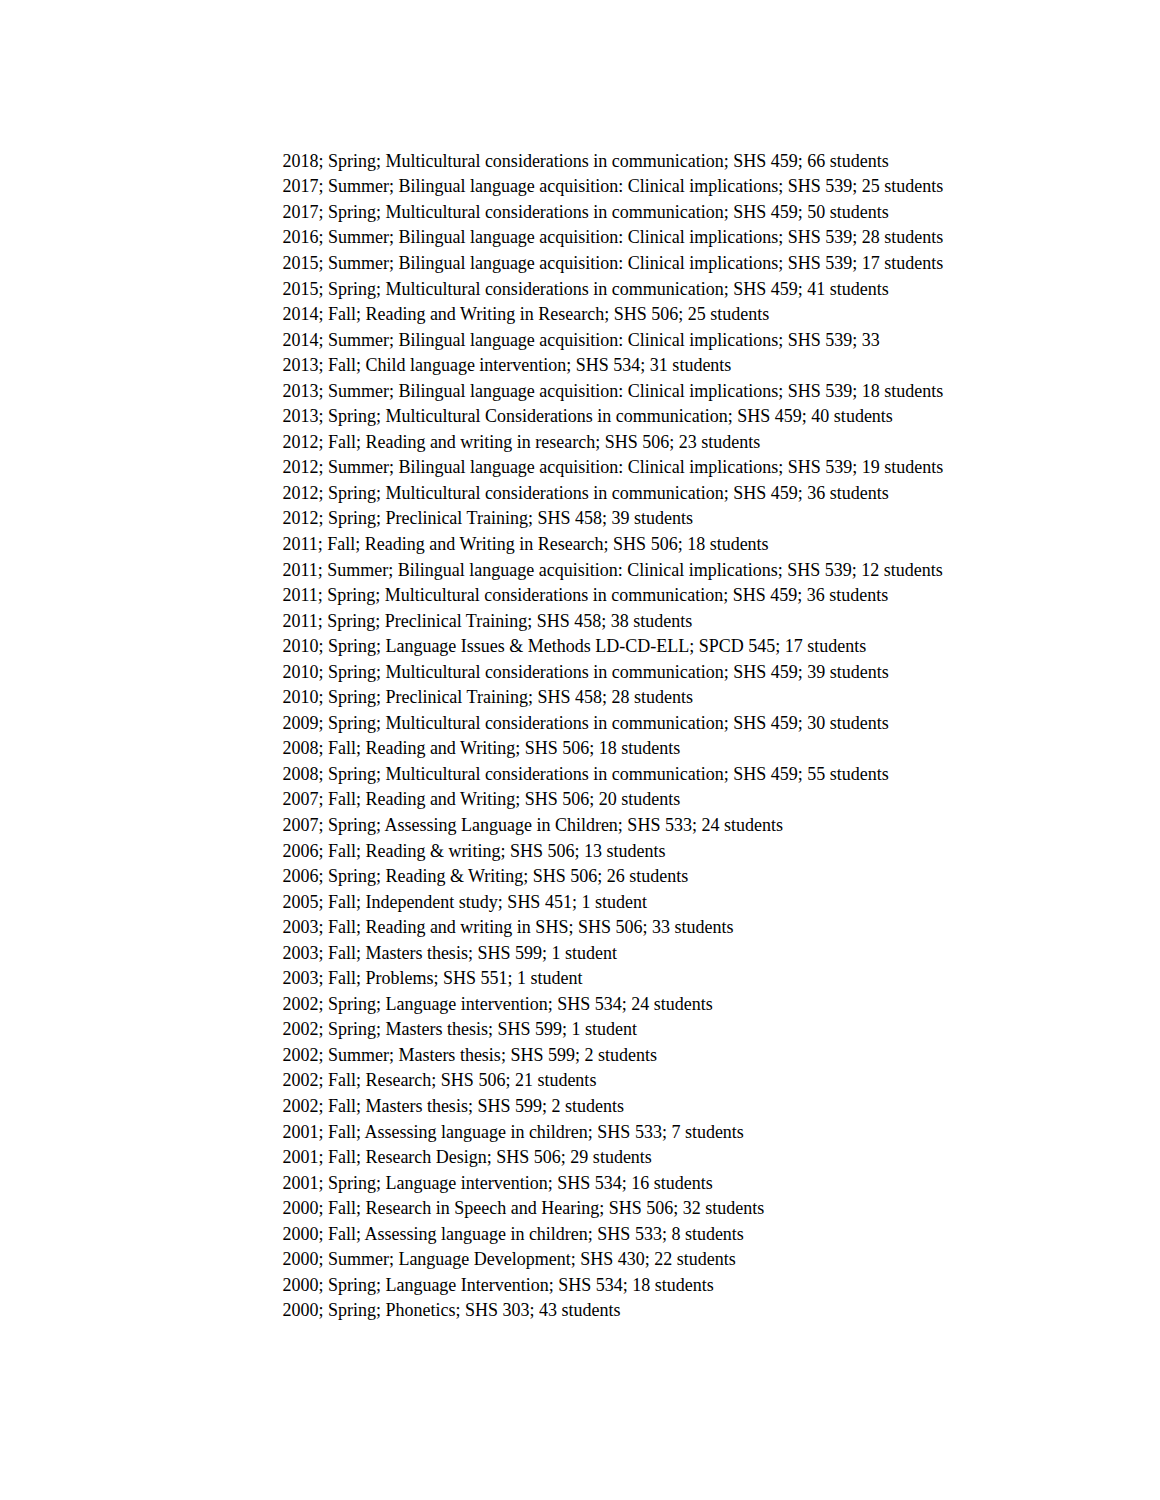2018; Spring; Multicultural considerations in communication; SHS 459; 66 students
2017; Summer; Bilingual language acquisition: Clinical implications; SHS 539; 25 students
2017; Spring; Multicultural considerations in communication; SHS 459; 50 students
2016; Summer; Bilingual language acquisition: Clinical implications; SHS 539; 28 students
2015; Summer; Bilingual language acquisition: Clinical implications; SHS 539; 17 students
2015; Spring; Multicultural considerations in communication; SHS 459; 41 students
2014; Fall; Reading and Writing in Research; SHS 506; 25 students
2014; Summer; Bilingual language acquisition: Clinical implications; SHS 539; 33
2013; Fall; Child language intervention; SHS 534; 31 students
2013; Summer; Bilingual language acquisition: Clinical implications; SHS 539; 18 students
2013; Spring; Multicultural Considerations in communication; SHS 459; 40 students
2012; Fall; Reading and writing in research; SHS 506; 23 students
2012; Summer; Bilingual language acquisition: Clinical implications; SHS 539; 19 students
2012; Spring; Multicultural considerations in communication; SHS 459; 36 students
2012; Spring; Preclinical Training; SHS 458; 39 students
2011; Fall; Reading and Writing in Research; SHS 506; 18 students
2011; Summer; Bilingual language acquisition: Clinical implications; SHS 539; 12 students
2011; Spring; Multicultural considerations in communication; SHS 459; 36 students
2011; Spring; Preclinical Training; SHS 458; 38 students
2010; Spring; Language Issues & Methods LD-CD-ELL; SPCD 545; 17 students
2010; Spring; Multicultural considerations in communication; SHS 459; 39 students
2010; Spring; Preclinical Training; SHS 458; 28 students
2009; Spring; Multicultural considerations in communication; SHS 459; 30 students
2008; Fall; Reading and Writing; SHS 506; 18 students
2008; Spring; Multicultural considerations in communication; SHS 459; 55 students
2007; Fall; Reading and Writing; SHS 506; 20 students
2007; Spring; Assessing Language in Children; SHS 533; 24 students
2006; Fall; Reading & writing; SHS 506; 13 students
2006; Spring; Reading & Writing; SHS 506; 26 students
2005; Fall; Independent study; SHS 451; 1 student
2003; Fall; Reading and writing in SHS; SHS 506; 33 students
2003; Fall; Masters thesis; SHS 599; 1 student
2003; Fall; Problems; SHS 551; 1 student
2002; Spring; Language intervention; SHS 534; 24 students
2002; Spring; Masters thesis; SHS 599; 1 student
2002; Summer; Masters thesis; SHS 599; 2 students
2002; Fall; Research; SHS 506; 21 students
2002; Fall; Masters thesis; SHS 599; 2 students
2001; Fall; Assessing language in children; SHS 533; 7 students
2001; Fall; Research Design; SHS 506; 29 students
2001; Spring; Language intervention; SHS 534; 16 students
2000; Fall; Research in Speech and Hearing; SHS 506; 32 students
2000; Fall; Assessing language in children; SHS 533; 8 students
2000; Summer; Language Development; SHS 430; 22 students
2000; Spring; Language Intervention; SHS 534; 18 students
2000; Spring; Phonetics; SHS 303; 43 students